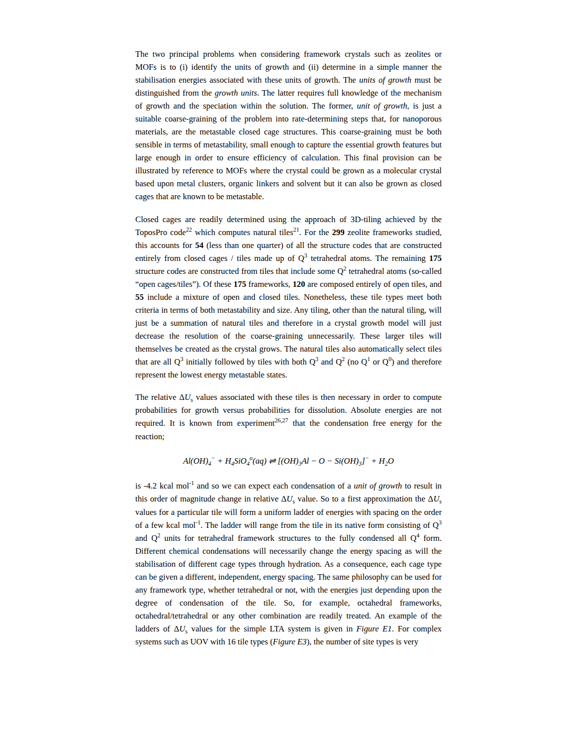The two principal problems when considering framework crystals such as zeolites or MOFs is to (i) identify the units of growth and (ii) determine in a simple manner the stabilisation energies associated with these units of growth. The units of growth must be distinguished from the growth units. The latter requires full knowledge of the mechanism of growth and the speciation within the solution. The former, unit of growth, is just a suitable coarse-graining of the problem into rate-determining steps that, for nanoporous materials, are the metastable closed cage structures. This coarse-graining must be both sensible in terms of metastability, small enough to capture the essential growth features but large enough in order to ensure efficiency of calculation. This final provision can be illustrated by reference to MOFs where the crystal could be grown as a molecular crystal based upon metal clusters, organic linkers and solvent but it can also be grown as closed cages that are known to be metastable.
Closed cages are readily determined using the approach of 3D-tiling achieved by the ToposPro code22 which computes natural tiles21. For the 299 zeolite frameworks studied, this accounts for 54 (less than one quarter) of all the structure codes that are constructed entirely from closed cages / tiles made up of Q3 tetrahedral atoms. The remaining 175 structure codes are constructed from tiles that include some Q2 tetrahedral atoms (so-called “open cages/tiles”). Of these 175 frameworks, 120 are composed entirely of open tiles, and 55 include a mixture of open and closed tiles. Nonetheless, these tile types meet both criteria in terms of both metastability and size. Any tiling, other than the natural tiling, will just be a summation of natural tiles and therefore in a crystal growth model will just decrease the resolution of the coarse-graining unnecessarily. These larger tiles will themselves be created as the crystal grows. The natural tiles also automatically select tiles that are all Q3 initially followed by tiles with both Q3 and Q2 (no Q1 or Q0) and therefore represent the lowest energy metastable states.
The relative ΔUs values associated with these tiles is then necessary in order to compute probabilities for growth versus probabilities for dissolution. Absolute energies are not required. It is known from experiment26,27 that the condensation free energy for the reaction;
Al(OH)4− + H4SiO4o(aq) ⇌ [(OH)3Al − O − Si(OH)3]− + H2O
is -4.2 kcal mol-1 and so we can expect each condensation of a unit of growth to result in this order of magnitude change in relative ΔUs value. So to a first approximation the ΔUs values for a particular tile will form a uniform ladder of energies with spacing on the order of a few kcal mol-1. The ladder will range from the tile in its native form consisting of Q3 and Q2 units for tetrahedral framework structures to the fully condensed all Q4 form. Different chemical condensations will necessarily change the energy spacing as will the stabilisation of different cage types through hydration. As a consequence, each cage type can be given a different, independent, energy spacing. The same philosophy can be used for any framework type, whether tetrahedral or not, with the energies just depending upon the degree of condensation of the tile. So, for example, octahedral frameworks, octahedral/tetrahedral or any other combination are readily treated. An example of the ladders of ΔUs values for the simple LTA system is given in Figure E1. For complex systems such as UOV with 16 tile types (Figure E3), the number of site types is very